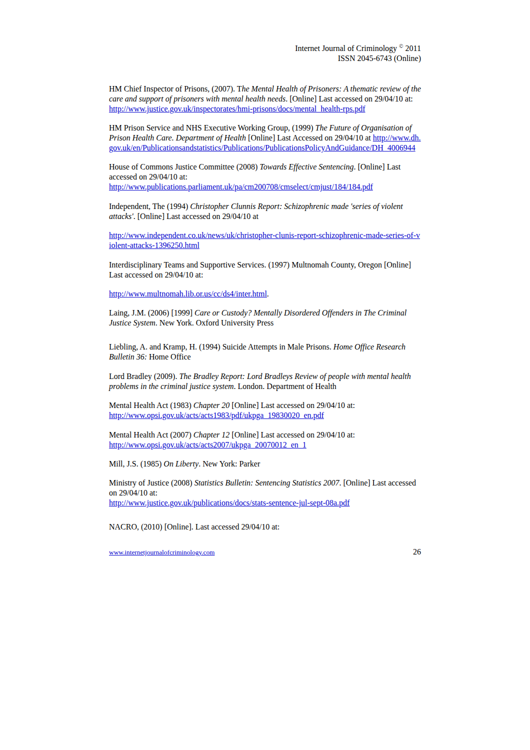Internet Journal of Criminology © 2011
ISSN 2045-6743 (Online)
HM Chief Inspector of Prisons, (2007). The Mental Health of Prisoners: A thematic review of the care and support of prisoners with mental health needs. [Online] Last accessed on 29/04/10 at:
http://www.justice.gov.uk/inspectorates/hmi-prisons/docs/mental_health-rps.pdf
HM Prison Service and NHS Executive Working Group, (1999) The Future of Organisation of Prison Health Care. Department of Health [Online] Last Accessed on 29/04/10 at http://www.dh.gov.uk/en/Publicationsandstatistics/Publications/PublicationsPolicyAndGuidance/DH_4006944
House of Commons Justice Committee (2008) Towards Effective Sentencing. [Online] Last accessed on 29/04/10 at:
http://www.publications.parliament.uk/pa/cm200708/cmselect/cmjust/184/184.pdf
Independent, The (1994) Christopher Clunnis Report: Schizophrenic made 'series of violent attacks'. [Online] Last accessed on 29/04/10 at
http://www.independent.co.uk/news/uk/christopher-clunis-report-schizophrenic-made-series-of-violent-attacks-1396250.html
Interdisciplinary Teams and Supportive Services. (1997) Multnomah County, Oregon [Online] Last accessed on 29/04/10 at:
http://www.multnomah.lib.or.us/cc/ds4/inter.html.
Laing, J.M. (2006) [1999] Care or Custody? Mentally Disordered Offenders in The Criminal Justice System. New York. Oxford University Press
Liebling, A. and Kramp, H. (1994) Suicide Attempts in Male Prisons. Home Office Research Bulletin 36: Home Office
Lord Bradley (2009). The Bradley Report: Lord Bradleys Review of people with mental health problems in the criminal justice system. London. Department of Health
Mental Health Act (1983) Chapter 20 [Online] Last accessed on 29/04/10 at:
http://www.opsi.gov.uk/acts/acts1983/pdf/ukpga_19830020_en.pdf
Mental Health Act (2007) Chapter 12 [Online] Last accessed on 29/04/10 at:
http://www.opsi.gov.uk/acts/acts2007/ukpga_20070012_en_1
Mill, J.S. (1985) On Liberty. New York: Parker
Ministry of Justice (2008) Statistics Bulletin: Sentencing Statistics 2007. [Online] Last accessed on 29/04/10 at:
http://www.justice.gov.uk/publications/docs/stats-sentence-jul-sept-08a.pdf
NACRO, (2010) [Online]. Last accessed 29/04/10 at:
www.internetjournalofcriminology.com 26